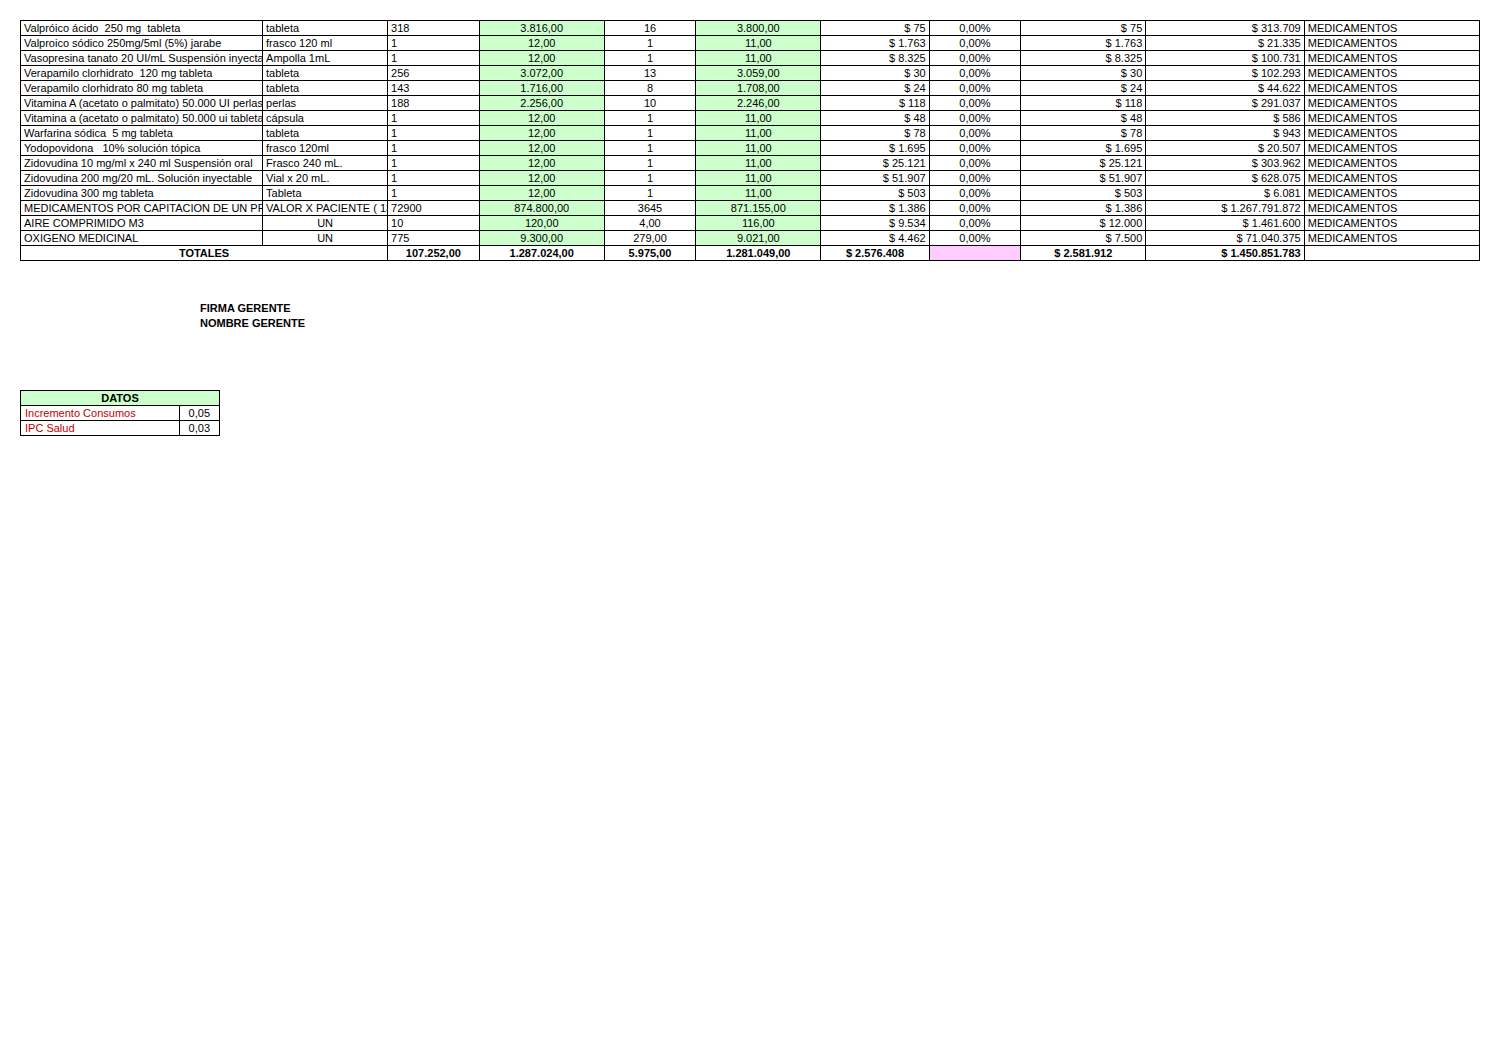| Valpróico ácido 250 mg tableta | tableta | 318 | 3.816,00 | 16 | 3.800,00 | $ 75 | 0,00% | $ 75 | $ 313.709 | MEDICAMENTOS |
| Valproico sódico 250mg/5ml (5%) jarabe | frasco 120 ml | 1 | 12,00 | 1 | 11,00 | $ 1.763 | 0,00% | $ 1.763 | $ 21.335 | MEDICAMENTOS |
| Vasopresina tanato 20 UI/mL Suspensión inyectable | Ampolla 1mL | 1 | 12,00 | 1 | 11,00 | $ 8.325 | 0,00% | $ 8.325 | $ 100.731 | MEDICAMENTOS |
| Verapamilo clorhidrato 120 mg tableta | tableta | 256 | 3.072,00 | 13 | 3.059,00 | $ 30 | 0,00% | $ 30 | $ 102.293 | MEDICAMENTOS |
| Verapamilo clorhidrato 80 mg tableta | tableta | 143 | 1.716,00 | 8 | 1.708,00 | $ 24 | 0,00% | $ 24 | $ 44.622 | MEDICAMENTOS |
| Vitamina A (acetato o palmitato) 50.000 UI perlas. | perlas | 188 | 2.256,00 | 10 | 2.246,00 | $ 118 | 0,00% | $ 118 | $ 291.037 | MEDICAMENTOS |
| Vitamina a (acetato o palmitato) 50.000 ui tableta, gragea o cápsula | cápsula | 1 | 12,00 | 1 | 11,00 | $ 48 | 0,00% | $ 48 | $ 586 | MEDICAMENTOS |
| Warfarina sódica 5 mg tableta | tableta | 1 | 12,00 | 1 | 11,00 | $ 78 | 0,00% | $ 78 | $ 943 | MEDICAMENTOS |
| Yodopovidona 10% solución tópica | frasco 120ml | 1 | 12,00 | 1 | 11,00 | $ 1.695 | 0,00% | $ 1.695 | $ 20.507 | MEDICAMENTOS |
| Zidovudina 10 mg/ml x 240 ml Suspensión oral | Frasco 240 mL. | 1 | 12,00 | 1 | 11,00 | $ 25.121 | 0,00% | $ 25.121 | $ 303.962 | MEDICAMENTOS |
| Zidovudina 200 mg/20 mL. Solución inyectable | Vial x 20 mL. | 1 | 12,00 | 1 | 11,00 | $ 51.907 | 0,00% | $ 51.907 | $ 628.075 | MEDICAMENTOS |
| Zidovudina 300 mg tableta | Tableta | 1 | 12,00 | 1 | 11,00 | $ 503 | 0,00% | $ 503 | $ 6.081 | MEDICAMENTOS |
| MEDICAMENTOS POR CAPITACION DE UN PROMEDIO DE 72100 USUARIOS | VALOR X PACIENTE ( 1386) | 72900 | 874.800,00 | 3645 | 871.155,00 | $ 1.386 | 0,00% | $ 1.386 | $ 1.267.791.872 | MEDICAMENTOS |
| AIRE COMPRIMIDO M3 | UN | 10 | 120,00 | 4,00 | 116,00 | $ 9.534 | 0,00% | $ 12.000 | $ 1.461.600 | MEDICAMENTOS |
| OXIGENO MEDICINAL | UN | 775 | 9.300,00 | 279,00 | 9.021,00 | $ 4.462 | 0,00% | $ 7.500 | $ 71.040.375 | MEDICAMENTOS |
| TOTALES | 107.252,00 | 1.287.024,00 | 5.975,00 | 1.281.049,00 | $ 2.576.408 | | $ 2.581.912 | $ 1.450.851.783 | |
FIRMA GERENTE
NOMBRE GERENTE
| DATOS |
| --- |
| Incremento Consumos | 0,05 |
| IPC Salud | 0,03 |